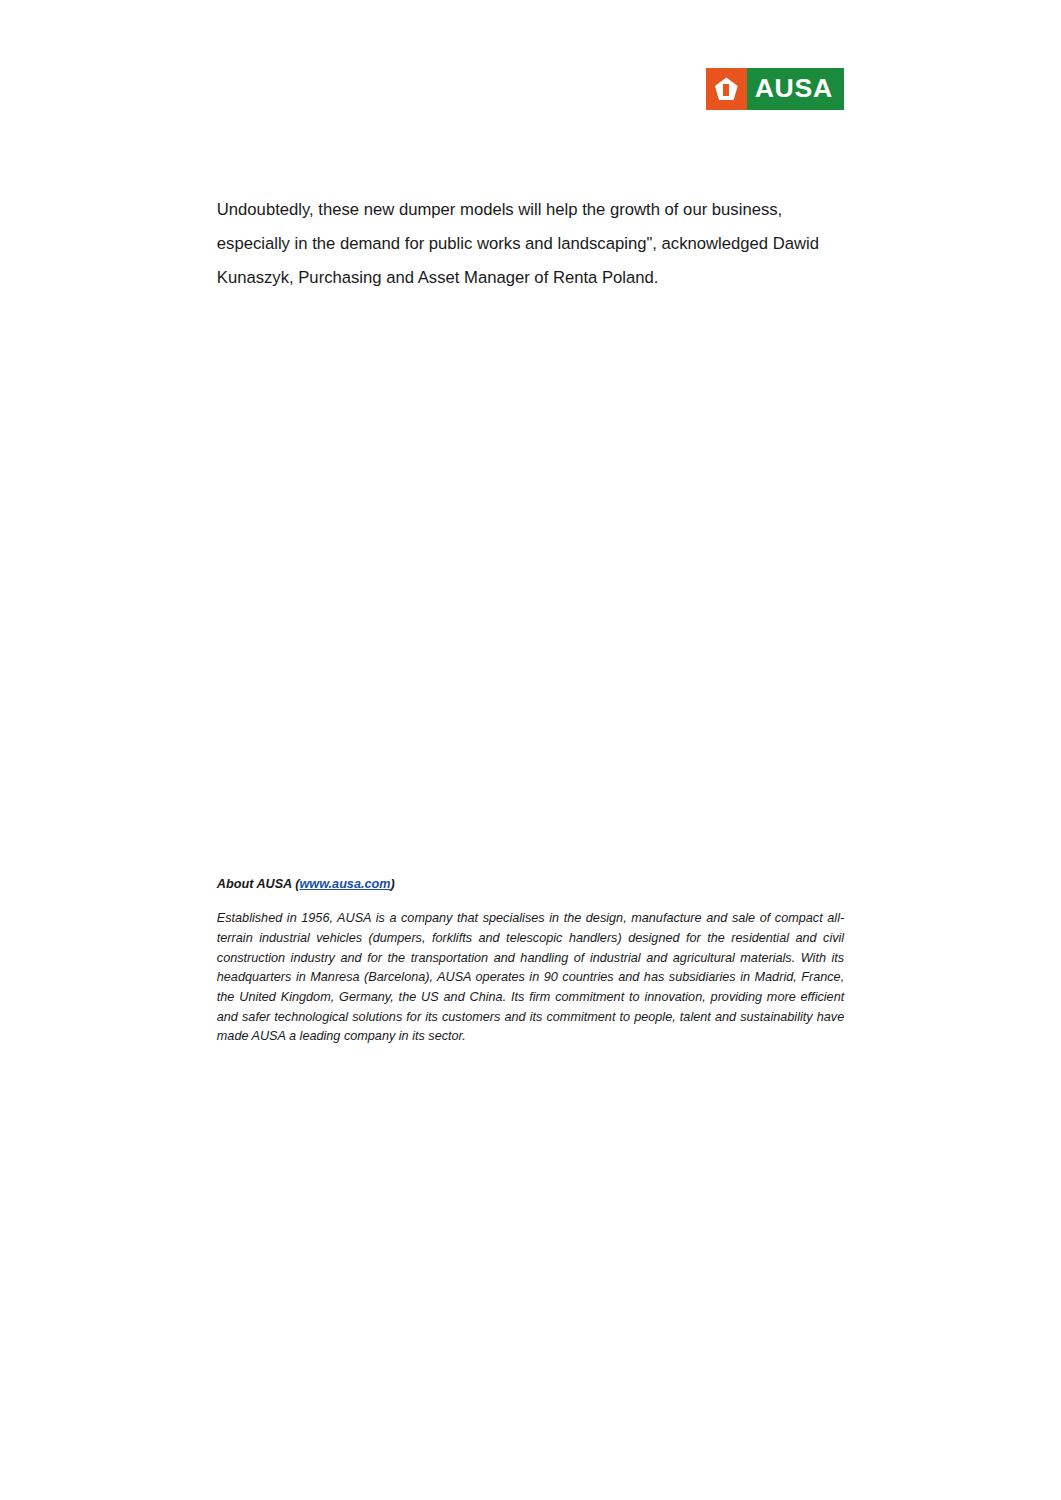AUSA
Undoubtedly, these new dumper models will help the growth of our business, especially in the demand for public works and landscaping", acknowledged Dawid Kunaszyk, Purchasing and Asset Manager of Renta Poland.
About AUSA (www.ausa.com)
Established in 1956, AUSA is a company that specialises in the design, manufacture and sale of compact all-terrain industrial vehicles (dumpers, forklifts and telescopic handlers) designed for the residential and civil construction industry and for the transportation and handling of industrial and agricultural materials. With its headquarters in Manresa (Barcelona), AUSA operates in 90 countries and has subsidiaries in Madrid, France, the United Kingdom, Germany, the US and China. Its firm commitment to innovation, providing more efficient and safer technological solutions for its customers and its commitment to people, talent and sustainability have made AUSA a leading company in its sector.